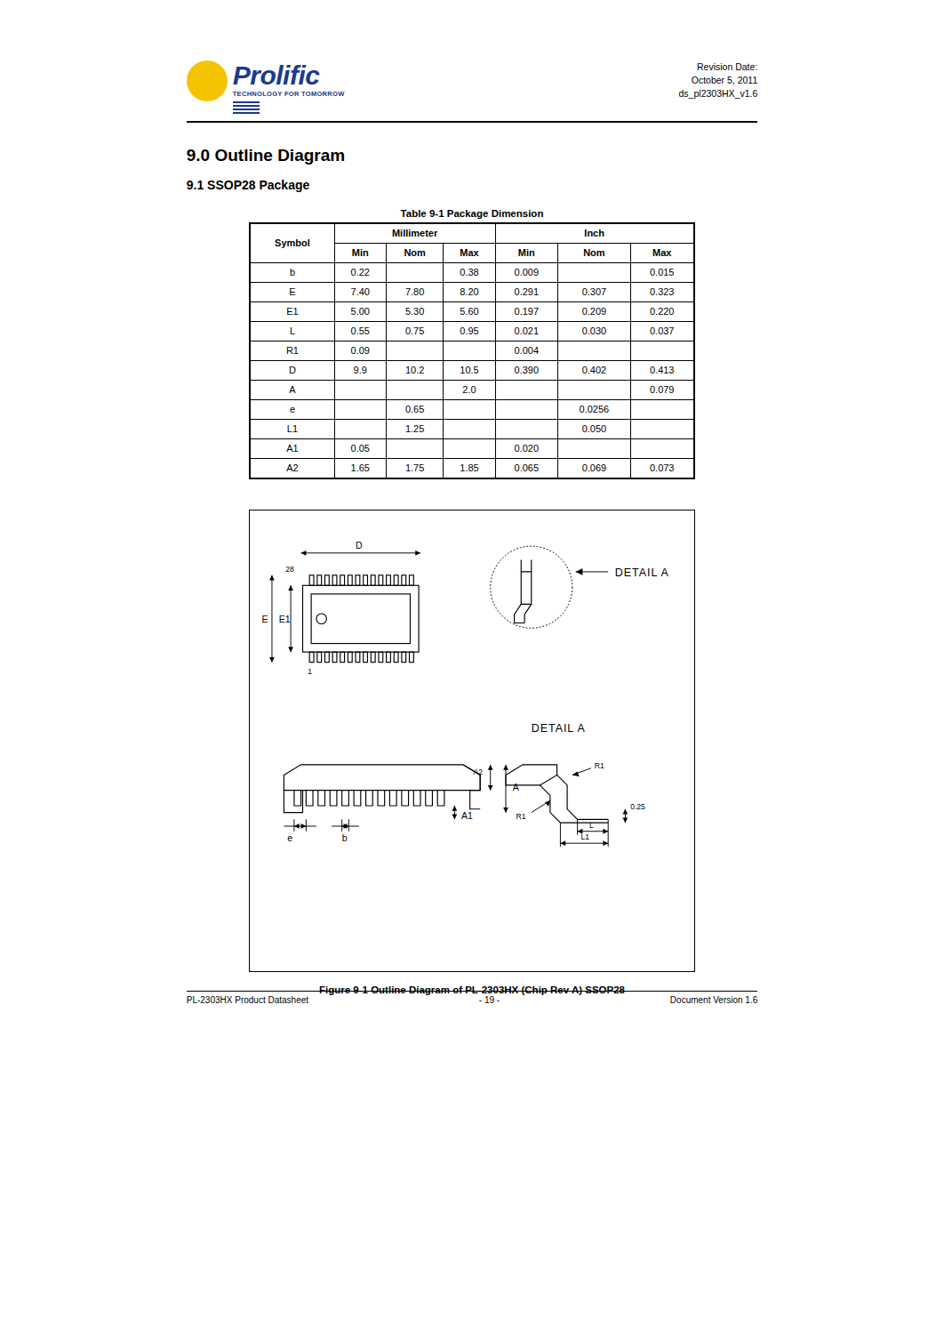Prolific
TECHNOLOGY FOR TOMORROW
Revision Date:
October 5, 2011
ds_pl2303HX_v1.6
9.0 Outline Diagram
9.1 SSOP28 Package
Table 9-1 Package Dimension
| Symbol | Millimeter | Inch |
| --- | --- | --- |
| Min | Nom | Max | Min | Nom | Max |
| b | 0.22 | | 0.38 | 0.009 | | 0.015 |
| E | 7.40 | 7.80 | 8.20 | 0.291 | 0.307 | 0.323 |
| E1 | 5.00 | 5.30 | 5.60 | 0.197 | 0.209 | 0.220 |
| L | 0.55 | 0.75 | 0.95 | 0.021 | 0.030 | 0.037 |
| R1 | 0.09 | | | 0.004 | | |
| D | 9.9 | 10.2 | 10.5 | 0.390 | 0.402 | 0.413 |
| A | | | 2.0 | | | 0.079 |
| e | | 0.65 | | | 0.0256 | |
| L1 | | 1.25 | | | 0.050 | |
| A1 | 0.05 | | | 0.020 | | |
| A2 | 1.65 | 1.75 | 1.85 | 0.065 | 0.069 | 0.073 |
D 28 1 E E1 DETAIL A A2 A A1 e b DETAIL A R1 R1 0.25 L L1
Figure 9-1 Outline Diagram of PL-2303HX (Chip Rev A) SSOP28
PL-2303HX Product Datasheet - 19 - Document Version 1.6